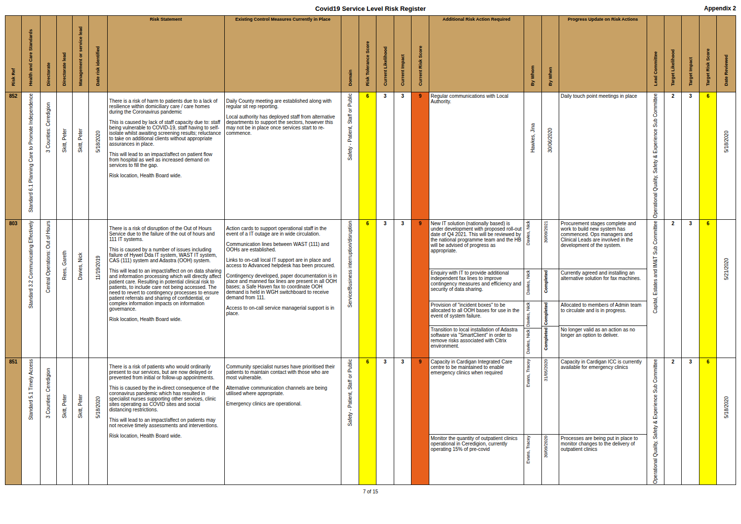Covid19 Service Level Risk Register Appendix 2
| Risk Ref | Health and Care Standards | Directorate | Directorate lead | Management or service lead | Date risk identified | Risk Statement | Existing Control Measures Currently in Place | Domain | Risk Tolerance Score | Current Likelihood | Current Impact | Current Risk Score | Additional Risk Action Required | By Whom | By When | Progress Update on Risk Actions | Lead Committee | Target Likelihood | Target Impact | Target Risk Score | Date Reviewed |
| --- | --- | --- | --- | --- | --- | --- | --- | --- | --- | --- | --- | --- | --- | --- | --- | --- | --- | --- | --- | --- | --- |
| 852 | Standard 6.1 Planning Care to Promote Independence | 3 Counties: Ceredigion | Skitt, Peter | Skitt, Peter | 5/18/2020 | There is a risk of harm to patients due to a lack of resilience within domiciliary care / care homes during the Coronavirus pandemic This is caused by lack of staff capacity due to: staff being vulnerable to COVID-19, staff having to self-isolate whilst awaiting screening results; reluctance to take on additional clients without appropriate assurances in place. This will lead to an impact/affect on patient flow from hospital as well as increased demand on services to fill the gap. Risk location, Health Board wide. | Daily County meeting are established along with regular sit rep reporting. Local authority has deployed staff from alternative departments to support the sectors, however this may not be in place once services start to re-commence. | Safety - Patient, Staff or Public | 6 | 3 | 3 | 9 | Regular communications with Local Authority. | Hawkes, Jina | 30/06/2020 | Daily touch point meetings in place | Operational Quality, Safety & Experience Sub Committee | 2 | 3 | 6 | 5/18/2020 |
| 803 | Standard 3.2 Communicating Effectively | Central Operations: Out of Hours | Rees, Gareth | Davies, Nick | 11/19/2019 | There is a risk of disruption of the Out of Hours Service due to the failure of the out of hours and 111 IT systems. This is caused by a number of issues including failure of Hywel Dda IT system, WAST IT system, CAS (111) system and Adastra (OOH) system. This will lead to an impact/affect on on data sharing and information processing which will directly affect patient care. Resulting in potential clinical risk to patients, to include care not being accessed. The need to revert to contingency processes to ensure patient referrals and sharing of confidential, or complex information impacts on information governance. Risk location, Health Board wide. | Action cards to support operational staff in the event of a IT outage are in wide circulation. Communication lines between WAST (111) and OOHs are established. Links to on-call local IT support are in place and access to Advanced helpdesk has been procured. Contingency developed, paper documentation is in place and manned fax lines are present in all OOH bases; a Safe Haven fax to coordinate OOH demand is held in WGH switchboard to receive demand from 111. Access to on-call service managerial support is in place. | Service/Business interruption/disruption | 6 | 3 | 3 | 9 | / New IT solution (nationally based) is under development with proposed roll-out date of Q4 2021. This will be reviewed by the national programme team and the HB will be advised of progress as appropriate. / / Enquiry with IT to provide additional independent fax lines to improve contingency measures and efficiency and security of data sharing. / / Provision of "incident boxes" to be allocated to all OOH bases for use in the event of system failure. / / Transition to local installation of Adastra software via "SmartClient" in order to remove risks associated with Citrix environment. / | / Davies, Nick / / Davies, Nick / / Davies, Nick / / Davies, Nick / | / 30/09/2021 / / Completed / / Completed / / Completed / | / Procurement stages complete and work to build new system has commenced. Ops managers and Clinical Leads are involved in the development of the system. / / Currently agreed and installing an alternative solution for fax machines. / / Allocated to members of Admin team to circulate and is in progress. / / No longer valid as an action as no longer an option to deliver. / | Capital, Estates and IM&T Sub Committee | 2 | 3 | 6 | 5/21/2020 |
| 851 | Standard 5.1 Timely Access | 3 Counties: Ceredigion | Skitt, Peter | Skitt, Peter | 5/18/2020 | There is a risk of patients who would ordinarily present to our services, but are now delayed or prevented from initial or follow-up appointments. This is caused by the in-direct consequence of the coronavirus pandemic which has resulted in specialist nurses supporting other services, clinic sites operating as COVID sites and social distancing restrictions. This will lead to an impact/affect on patients may not receive timely assessments and interventions. Risk location, Health Board wide. | Community specialist nurses have prioritised their patients to maintain contact with those who are most vulnerable. Alternative communication channels are being utilised where appropriate. Emergency clinics are operational. | Safety - Patient, Staff or Public | 6 | 3 | 3 | 9 | / Capacity in Cardigan Integrated Care centre to be maintained to enable emergency clinics when required / / Monitor the quantity of outpatient clinics operational in Ceredigion, currently operating 15% of pre-covid / | / Evans, Tracey / / Evans, Tracey / | / 31/05/2020 / / 30/09/2020 / | / Capacity in Cardigan ICC is currently available for emergency clinics / / Processes are being put in place to monitor changes to the delivery of outpatient clinics / | Operational Quality, Safety & Experience Sub Committee | 2 | 3 | 6 | 5/18/2020 |
7 of 15